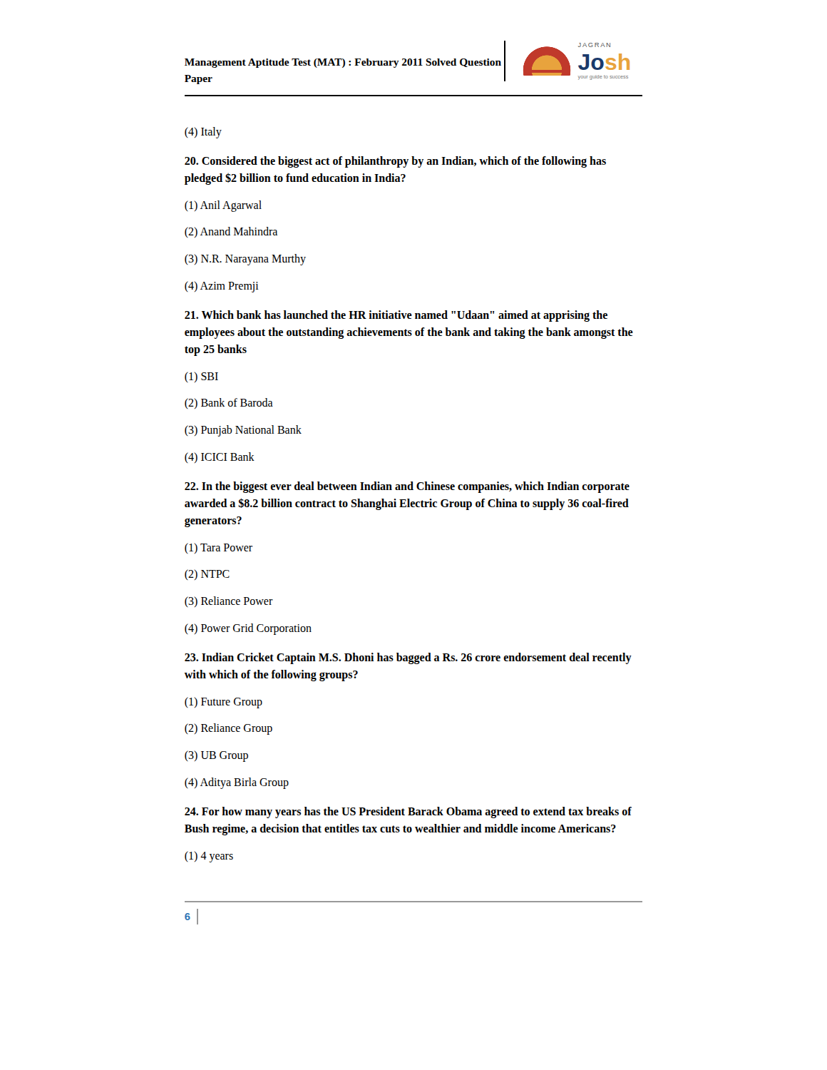Management Aptitude Test (MAT) : February 2011 Solved Question Paper
JAGRAN
Josh
your guide to success
(4) Italy
20. Considered the biggest act of philanthropy by an Indian, which of the following has pledged $2 billion to fund education in India?
(1) Anil Agarwal
(2) Anand Mahindra
(3) N.R. Narayana Murthy
(4) Azim Premji
21. Which bank has launched the HR initiative named "Udaan" aimed at apprising the employees about the outstanding achievements of the bank and taking the bank amongst the top 25 banks
(1) SBI
(2) Bank of Baroda
(3) Punjab National Bank
(4) ICICI Bank
22. In the biggest ever deal between Indian and Chinese companies, which Indian corporate awarded a $8.2 billion contract to Shanghai Electric Group of China to supply 36 coal-fired generators?
(1) Tara Power
(2) NTPC
(3) Reliance Power
(4) Power Grid Corporation
23. Indian Cricket Captain M.S. Dhoni has bagged a Rs. 26 crore endorsement deal recently with which of the following groups?
(1) Future Group
(2) Reliance Group
(3) UB Group
(4) Aditya Birla Group
24. For how many years has the US President Barack Obama agreed to extend tax breaks of Bush regime, a decision that entitles tax cuts to wealthier and middle income Americans?
(1) 4 years
6